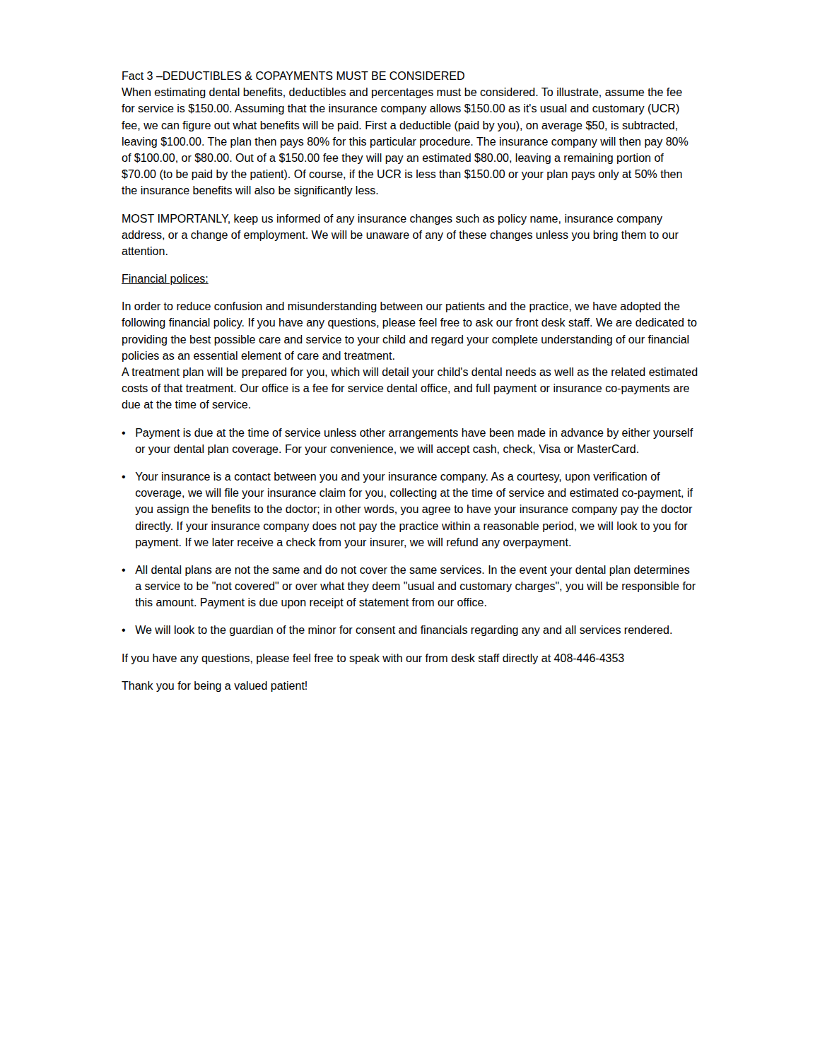Fact 3 –DEDUCTIBLES & COPAYMENTS MUST BE CONSIDERED
When estimating dental benefits, deductibles and percentages must be considered. To illustrate, assume the fee for service is $150.00. Assuming that the insurance company allows $150.00 as it's usual and customary (UCR) fee, we can figure out what benefits will be paid. First a deductible (paid by you), on average $50, is subtracted, leaving $100.00. The plan then pays 80% for this particular procedure. The insurance company will then pay 80% of $100.00, or $80.00. Out of a $150.00 fee they will pay an estimated $80.00, leaving a remaining portion of $70.00 (to be paid by the patient). Of course, if the UCR is less than $150.00 or your plan pays only at 50% then the insurance benefits will also be significantly less.
MOST IMPORTANLY, keep us informed of any insurance changes such as policy name, insurance company address, or a change of employment. We will be unaware of any of these changes unless you bring them to our attention.
Financial polices:
In order to reduce confusion and misunderstanding between our patients and the practice, we have adopted the following financial policy. If you have any questions, please feel free to ask our front desk staff. We are dedicated to providing the best possible care and service to your child and regard your complete understanding of our financial policies as an essential element of care and treatment.
A treatment plan will be prepared for you, which will detail your child's dental needs as well as the related estimated costs of that treatment. Our office is a fee for service dental office, and full payment or insurance co-payments are due at the time of service.
Payment is due at the time of service unless other arrangements have been made in advance by either yourself or your dental plan coverage. For your convenience, we will accept cash, check, Visa or MasterCard.
Your insurance is a contact between you and your insurance company. As a courtesy, upon verification of coverage, we will file your insurance claim for you, collecting at the time of service and estimated co-payment, if you assign the benefits to the doctor; in other words, you agree to have your insurance company pay the doctor directly. If your insurance company does not pay the practice within a reasonable period, we will look to you for payment. If we later receive a check from your insurer, we will refund any overpayment.
All dental plans are not the same and do not cover the same services. In the event your dental plan determines a service to be "not covered" or over what they deem "usual and customary charges", you will be responsible for this amount. Payment is due upon receipt of statement from our office.
We will look to the guardian of the minor for consent and financials regarding any and all services rendered.
If you have any questions, please feel free to speak with our from desk staff directly at 408-446-4353
Thank you for being a valued patient!